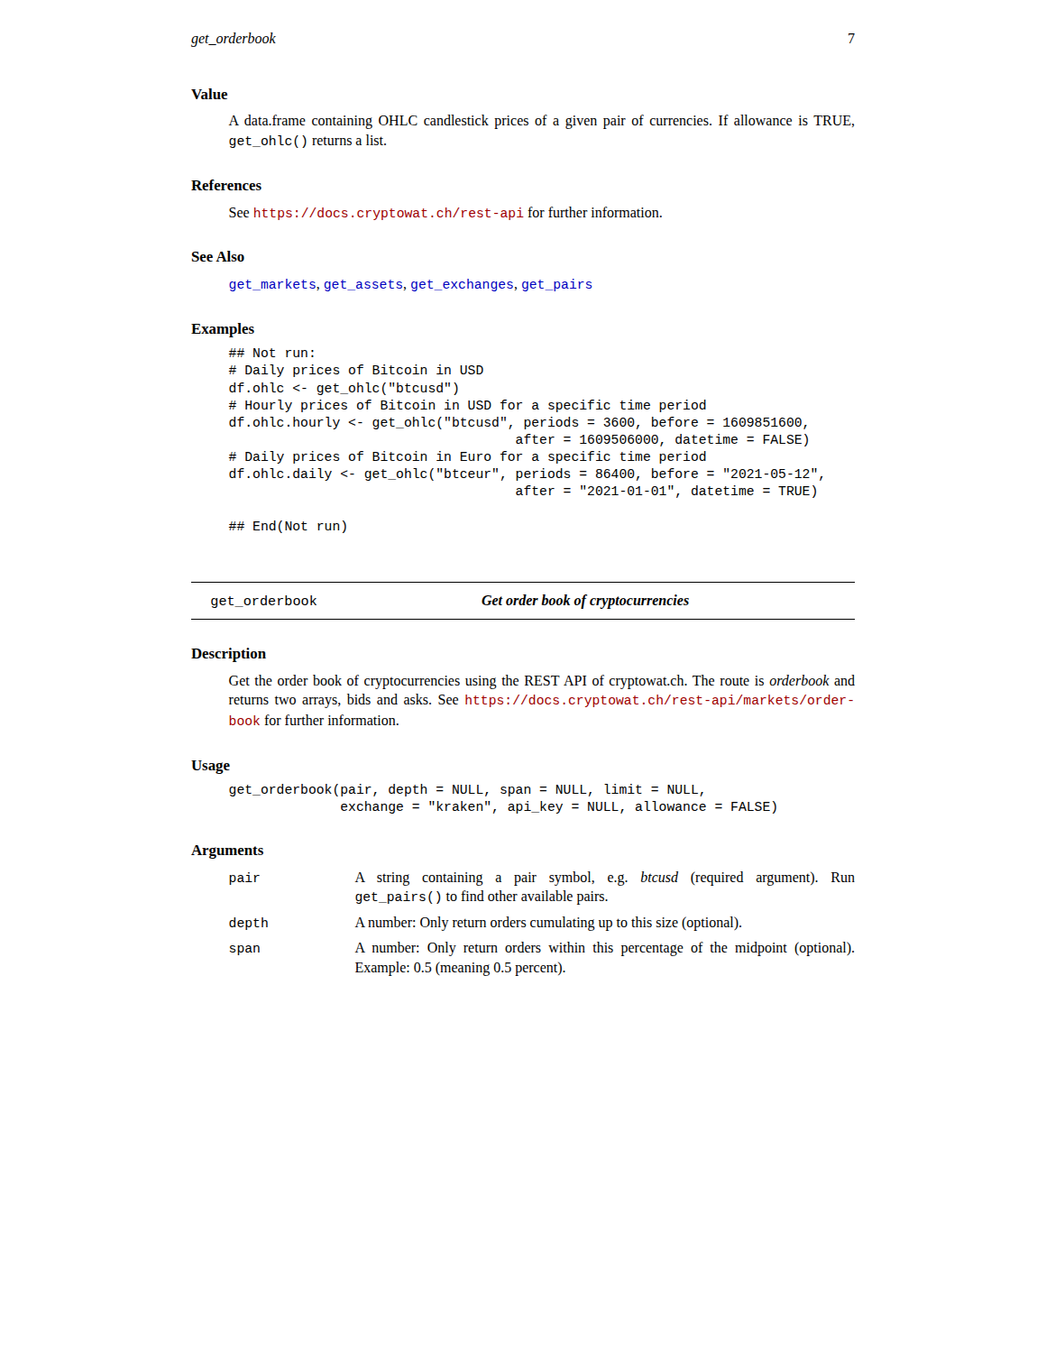get_orderbook 7
Value
A data.frame containing OHLC candlestick prices of a given pair of currencies. If allowance is TRUE, get_ohlc() returns a list.
References
See https://docs.cryptowat.ch/rest-api for further information.
See Also
get_markets, get_assets, get_exchanges, get_pairs
Examples
## Not run: 
# Daily prices of Bitcoin in USD
df.ohlc <- get_ohlc("btcusd")
# Hourly prices of Bitcoin in USD for a specific time period
df.ohlc.hourly <- get_ohlc("btcusd", periods = 3600, before = 1609851600,
                                    after = 1609506000, datetime = FALSE)
# Daily prices of Bitcoin in Euro for a specific time period
df.ohlc.daily <- get_ohlc("btceur", periods = 86400, before = "2021-05-12",
                                    after = "2021-01-01", datetime = TRUE)

## End(Not run)
get_orderbook Get order book of cryptocurrencies
Description
Get the order book of cryptocurrencies using the REST API of cryptowat.ch. The route is orderbook and returns two arrays, bids and asks. See https://docs.cryptowat.ch/rest-api/markets/order-book for further information.
Usage
get_orderbook(pair, depth = NULL, span = NULL, limit = NULL,
              exchange = "kraken", api_key = NULL, allowance = FALSE)
Arguments
pair
A string containing a pair symbol, e.g. btcusd (required argument). Run get_pairs() to find other available pairs.
depth
A number: Only return orders cumulating up to this size (optional).
span
A number: Only return orders within this percentage of the midpoint (optional). Example: 0.5 (meaning 0.5 percent).